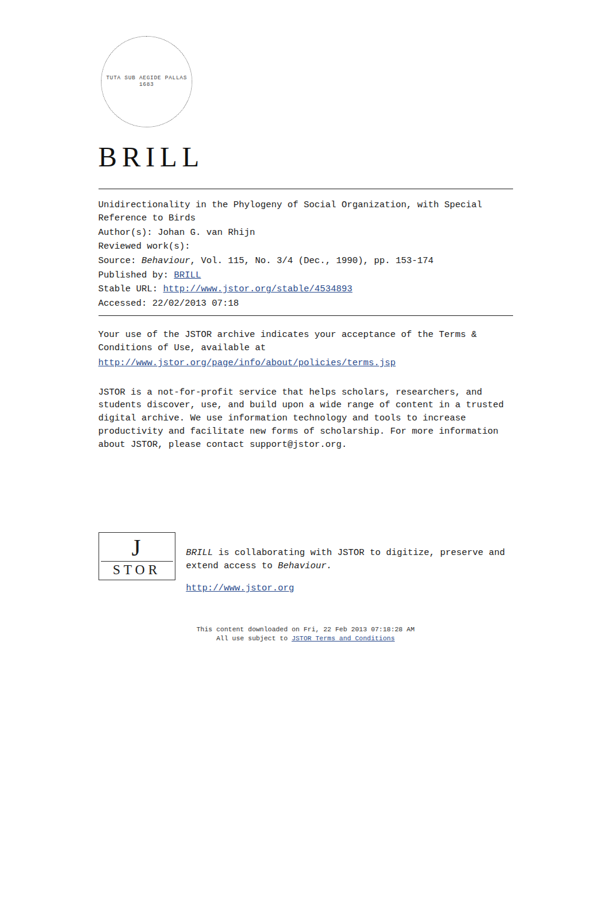TUTA SUB AEGIDE PALLAS
1683
BRILL
Unidirectionality in the Phylogeny of Social Organization, with Special Reference to Birds
Author(s): Johan G. van Rhijn
Reviewed work(s):
Source: Behaviour, Vol. 115, No. 3/4 (Dec., 1990), pp. 153-174
Published by: BRILL
Stable URL: http://www.jstor.org/stable/4534893
Accessed: 22/02/2013 07:18
Your use of the JSTOR archive indicates your acceptance of the Terms & Conditions of Use, available at
http://www.jstor.org/page/info/about/policies/terms.jsp
JSTOR is a not-for-profit service that helps scholars, researchers, and students discover, use, and build upon a wide range of content in a trusted digital archive. We use information technology and tools to increase productivity and facilitate new forms of scholarship. For more information about JSTOR, please contact support@jstor.org.
J STOR
BRILL is collaborating with JSTOR to digitize, preserve and extend access to Behaviour.
http://www.jstor.org
This content downloaded on Fri, 22 Feb 2013 07:18:28 AM
All use subject to JSTOR Terms and Conditions